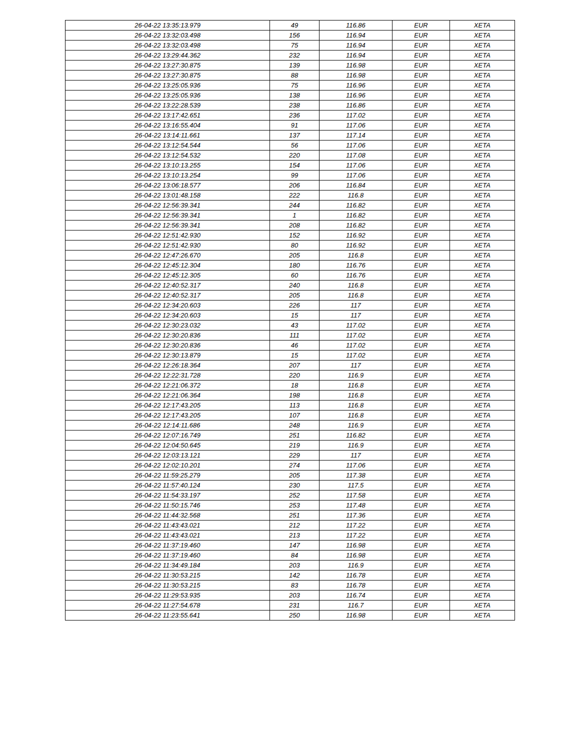| 26-04-22 13:35:13.979 | 49 | 116.86 | EUR | XETA |
| 26-04-22 13:32:03.498 | 156 | 116.94 | EUR | XETA |
| 26-04-22 13:32:03.498 | 75 | 116.94 | EUR | XETA |
| 26-04-22 13:29:44.362 | 232 | 116.94 | EUR | XETA |
| 26-04-22 13:27:30.875 | 139 | 116.98 | EUR | XETA |
| 26-04-22 13:27:30.875 | 88 | 116.98 | EUR | XETA |
| 26-04-22 13:25:05.936 | 75 | 116.96 | EUR | XETA |
| 26-04-22 13:25:05.936 | 138 | 116.96 | EUR | XETA |
| 26-04-22 13:22:28.539 | 238 | 116.86 | EUR | XETA |
| 26-04-22 13:17:42.651 | 236 | 117.02 | EUR | XETA |
| 26-04-22 13:16:55.404 | 91 | 117.06 | EUR | XETA |
| 26-04-22 13:14:11.661 | 137 | 117.14 | EUR | XETA |
| 26-04-22 13:12:54.544 | 56 | 117.06 | EUR | XETA |
| 26-04-22 13:12:54.532 | 220 | 117.08 | EUR | XETA |
| 26-04-22 13:10:13.255 | 154 | 117.06 | EUR | XETA |
| 26-04-22 13:10:13.254 | 99 | 117.06 | EUR | XETA |
| 26-04-22 13:06:18.577 | 206 | 116.84 | EUR | XETA |
| 26-04-22 13:01:48.158 | 222 | 116.8 | EUR | XETA |
| 26-04-22 12:56:39.341 | 244 | 116.82 | EUR | XETA |
| 26-04-22 12:56:39.341 | 1 | 116.82 | EUR | XETA |
| 26-04-22 12:56:39.341 | 208 | 116.82 | EUR | XETA |
| 26-04-22 12:51:42.930 | 152 | 116.92 | EUR | XETA |
| 26-04-22 12:51:42.930 | 80 | 116.92 | EUR | XETA |
| 26-04-22 12:47:26.670 | 205 | 116.8 | EUR | XETA |
| 26-04-22 12:45:12.304 | 180 | 116.76 | EUR | XETA |
| 26-04-22 12:45:12.305 | 60 | 116.76 | EUR | XETA |
| 26-04-22 12:40:52.317 | 240 | 116.8 | EUR | XETA |
| 26-04-22 12:40:52.317 | 205 | 116.8 | EUR | XETA |
| 26-04-22 12:34:20.603 | 226 | 117 | EUR | XETA |
| 26-04-22 12:34:20.603 | 15 | 117 | EUR | XETA |
| 26-04-22 12:30:23.032 | 43 | 117.02 | EUR | XETA |
| 26-04-22 12:30:20.836 | 111 | 117.02 | EUR | XETA |
| 26-04-22 12:30:20.836 | 46 | 117.02 | EUR | XETA |
| 26-04-22 12:30:13.879 | 15 | 117.02 | EUR | XETA |
| 26-04-22 12:26:18.364 | 207 | 117 | EUR | XETA |
| 26-04-22 12:22:31.728 | 220 | 116.9 | EUR | XETA |
| 26-04-22 12:21:06.372 | 18 | 116.8 | EUR | XETA |
| 26-04-22 12:21:06.364 | 198 | 116.8 | EUR | XETA |
| 26-04-22 12:17:43.205 | 113 | 116.8 | EUR | XETA |
| 26-04-22 12:17:43.205 | 107 | 116.8 | EUR | XETA |
| 26-04-22 12:14:11.686 | 248 | 116.9 | EUR | XETA |
| 26-04-22 12:07:16.749 | 251 | 116.82 | EUR | XETA |
| 26-04-22 12:04:50.645 | 219 | 116.9 | EUR | XETA |
| 26-04-22 12:03:13.121 | 229 | 117 | EUR | XETA |
| 26-04-22 12:02:10.201 | 274 | 117.06 | EUR | XETA |
| 26-04-22 11:59:25.279 | 205 | 117.38 | EUR | XETA |
| 26-04-22 11:57:40.124 | 230 | 117.5 | EUR | XETA |
| 26-04-22 11:54:33.197 | 252 | 117.58 | EUR | XETA |
| 26-04-22 11:50:15.746 | 253 | 117.48 | EUR | XETA |
| 26-04-22 11:44:32.568 | 251 | 117.36 | EUR | XETA |
| 26-04-22 11:43:43.021 | 212 | 117.22 | EUR | XETA |
| 26-04-22 11:43:43.021 | 213 | 117.22 | EUR | XETA |
| 26-04-22 11:37:19.460 | 147 | 116.98 | EUR | XETA |
| 26-04-22 11:37:19.460 | 84 | 116.98 | EUR | XETA |
| 26-04-22 11:34:49.184 | 203 | 116.9 | EUR | XETA |
| 26-04-22 11:30:53.215 | 142 | 116.78 | EUR | XETA |
| 26-04-22 11:30:53.215 | 83 | 116.78 | EUR | XETA |
| 26-04-22 11:29:53.935 | 203 | 116.74 | EUR | XETA |
| 26-04-22 11:27:54.678 | 231 | 116.7 | EUR | XETA |
| 26-04-22 11:23:55.641 | 250 | 116.98 | EUR | XETA |